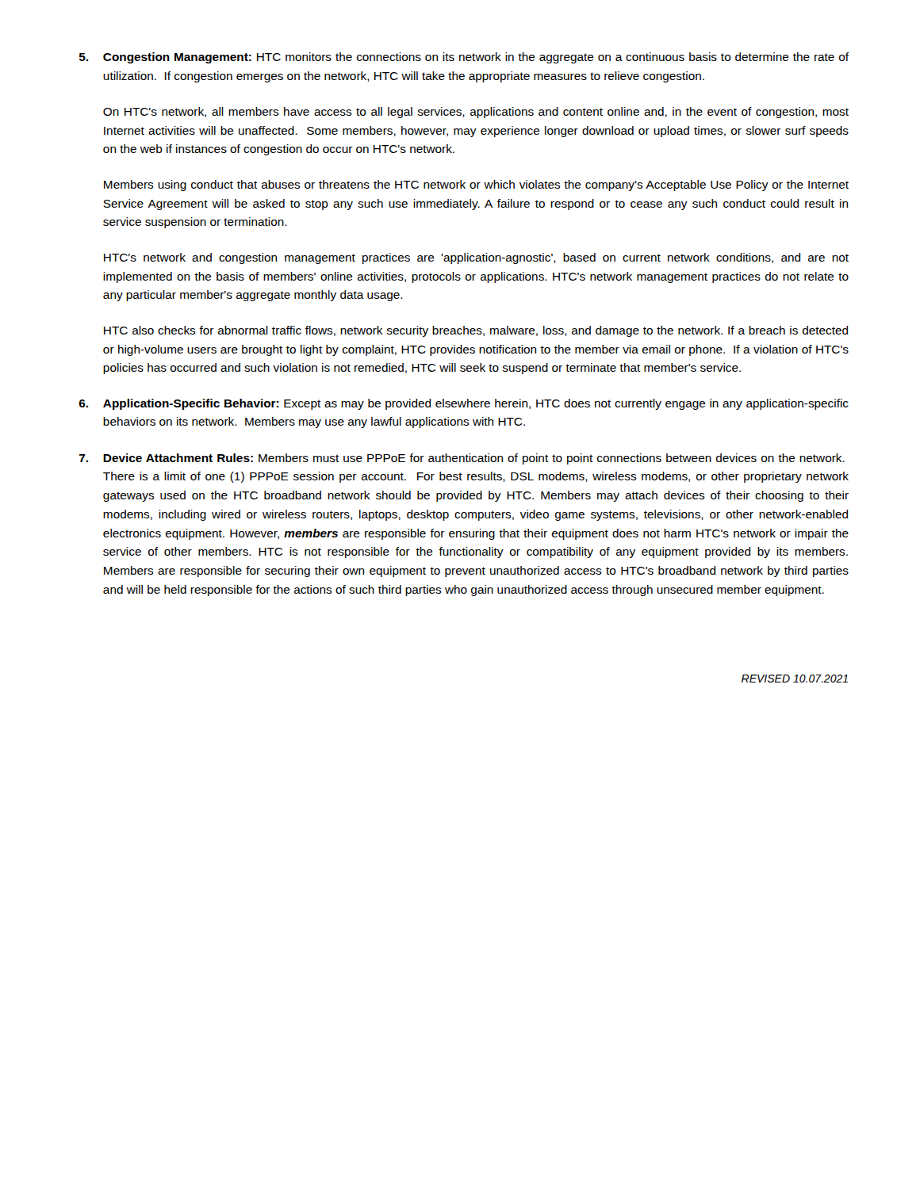Congestion Management: HTC monitors the connections on its network in the aggregate on a continuous basis to determine the rate of utilization. If congestion emerges on the network, HTC will take the appropriate measures to relieve congestion.
On HTC's network, all members have access to all legal services, applications and content online and, in the event of congestion, most Internet activities will be unaffected. Some members, however, may experience longer download or upload times, or slower surf speeds on the web if instances of congestion do occur on HTC's network.
Members using conduct that abuses or threatens the HTC network or which violates the company's Acceptable Use Policy or the Internet Service Agreement will be asked to stop any such use immediately. A failure to respond or to cease any such conduct could result in service suspension or termination.
HTC's network and congestion management practices are 'application-agnostic', based on current network conditions, and are not implemented on the basis of members' online activities, protocols or applications. HTC's network management practices do not relate to any particular member's aggregate monthly data usage.
HTC also checks for abnormal traffic flows, network security breaches, malware, loss, and damage to the network. If a breach is detected or high-volume users are brought to light by complaint, HTC provides notification to the member via email or phone. If a violation of HTC's policies has occurred and such violation is not remedied, HTC will seek to suspend or terminate that member's service.
Application-Specific Behavior: Except as may be provided elsewhere herein, HTC does not currently engage in any application-specific behaviors on its network. Members may use any lawful applications with HTC.
Device Attachment Rules: Members must use PPPoE for authentication of point to point connections between devices on the network. There is a limit of one (1) PPPoE session per account. For best results, DSL modems, wireless modems, or other proprietary network gateways used on the HTC broadband network should be provided by HTC. Members may attach devices of their choosing to their modems, including wired or wireless routers, laptops, desktop computers, video game systems, televisions, or other network-enabled electronics equipment. However, members are responsible for ensuring that their equipment does not harm HTC's network or impair the service of other members. HTC is not responsible for the functionality or compatibility of any equipment provided by its members. Members are responsible for securing their own equipment to prevent unauthorized access to HTC's broadband network by third parties and will be held responsible for the actions of such third parties who gain unauthorized access through unsecured member equipment.
REVISED 10.07.2021